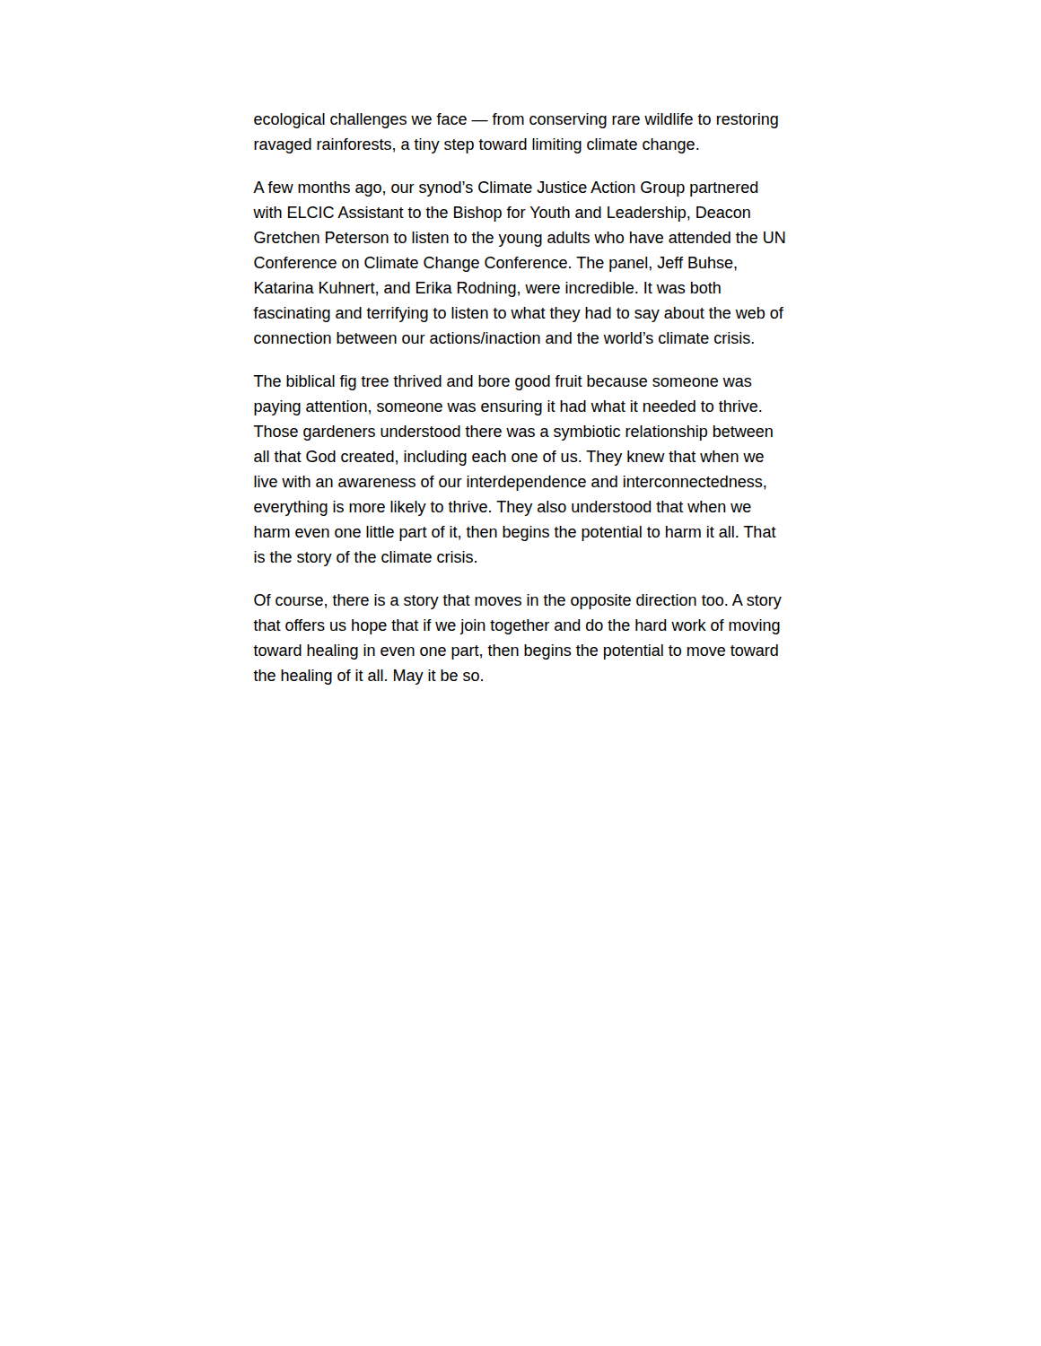ecological challenges we face — from conserving rare wildlife to restoring ravaged rainforests, a tiny step toward limiting climate change.
A few months ago, our synod’s Climate Justice Action Group partnered with ELCIC Assistant to the Bishop for Youth and Leadership, Deacon Gretchen Peterson to listen to the young adults who have attended the UN Conference on Climate Change Conference. The panel, Jeff Buhse, Katarina Kuhnert, and Erika Rodning, were incredible. It was both fascinating and terrifying to listen to what they had to say about the web of connection between our actions/inaction and the world’s climate crisis.
The biblical fig tree thrived and bore good fruit because someone was paying attention, someone was ensuring it had what it needed to thrive. Those gardeners understood there was a symbiotic relationship between all that God created, including each one of us. They knew that when we live with an awareness of our interdependence and interconnectedness, everything is more likely to thrive. They also understood that when we harm even one little part of it, then begins the potential to harm it all. That is the story of the climate crisis.
Of course, there is a story that moves in the opposite direction too. A story that offers us hope that if we join together and do the hard work of moving toward healing in even one part, then begins the potential to move toward the healing of it all. May it be so.